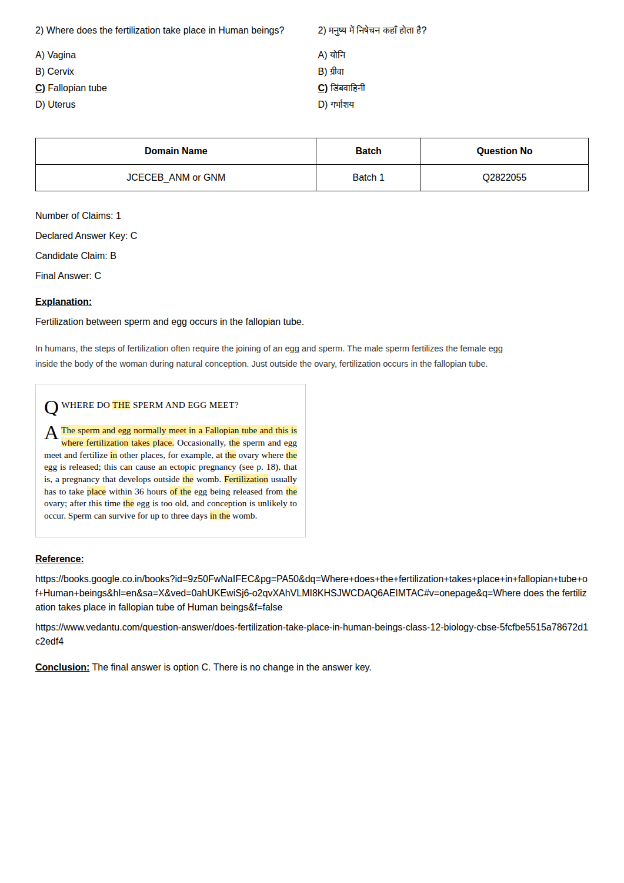2) Where does the fertilization take place in Human beings?
A) Vagina
B) Cervix
C) Fallopian tube
D) Uterus
2) मनुष्य में निषेचन कहाँ होता है?
A) योनि
B) ग्रीवा
C) डिंबवाहिनी
D) गर्भाशय
| Domain Name | Batch | Question No |
| --- | --- | --- |
| JCECEB_ANM or GNM | Batch 1 | Q2822055 |
Number of Claims: 1
Declared Answer Key: C
Candidate Claim: B
Final Answer: C
Explanation:
Fertilization between sperm and egg occurs in the fallopian tube.
In humans, the steps of fertilization often require the joining of an egg and sperm. The male sperm fertilizes the female egg inside the body of the woman during natural conception. Just outside the ovary, fertilization occurs in the fallopian tube.
QWHERE DO THE SPERM AND EGG MEET?
AThe sperm and egg normally meet in a Fallopian tube and this is where fertilization takes place. Occasionally, the sperm and egg meet and fertilize in other places, for example, at the ovary where the egg is released; this can cause an ectopic pregnancy (see p. 18), that is, a pregnancy that develops outside the womb. Fertilization usually has to take place within 36 hours of the egg being released from the ovary; after this time the egg is too old, and conception is unlikely to occur. Sperm can survive for up to three days in the womb.
Reference:
https://books.google.co.in/books?id=9z50FwNaIFEC&pg=PA50&dq=Where+does+the+fertilization+takes+place+in+fallopian+tube+of+Human+beings&hl=en&sa=X&ved=0ahUKEwiSj6-o2qvXAhVLMI8KHSJWCDAQ6AEIMTAC#v=onepage&q=Where does the fertilization takes place in fallopian tube of Human beings&f=false
https://www.vedantu.com/question-answer/does-fertilization-take-place-in-human-beings-class-12-biology-cbse-5fcfbe5515a78672d1c2edf4
Conclusion: The final answer is option C. There is no change in the answer key.